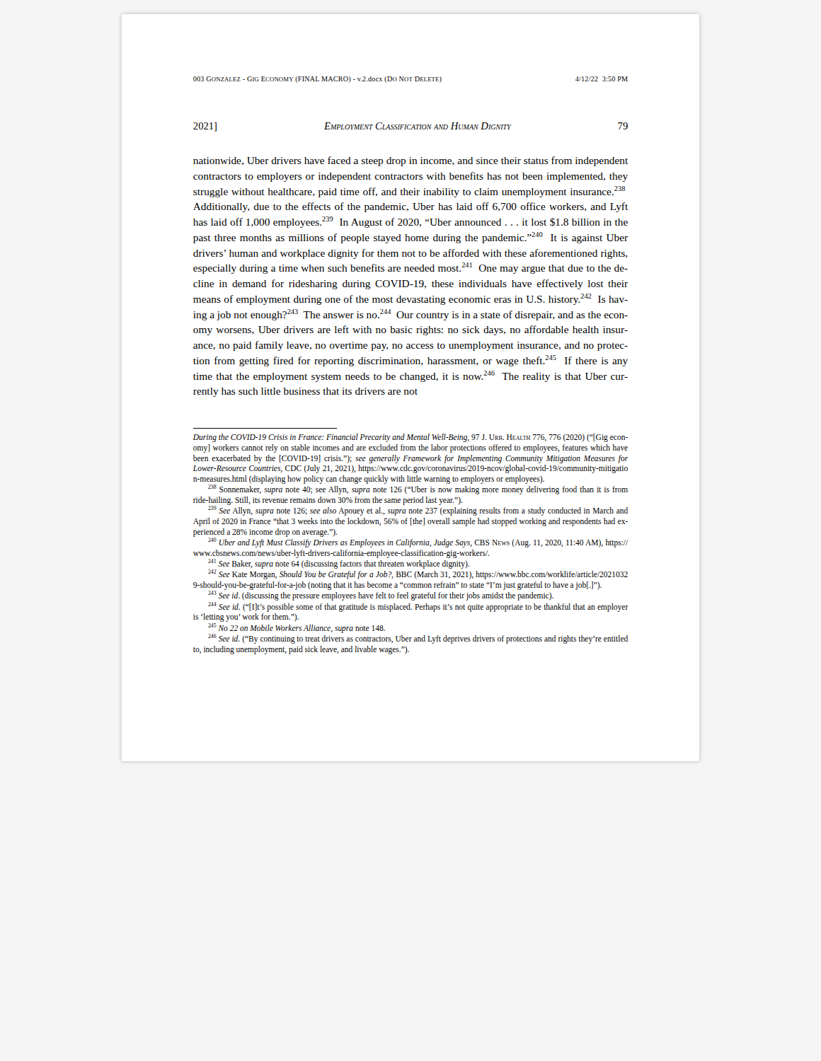003 GONZALEZ - GIG ECONOMY (FINAL MACRO) - v.2.docx (DO NOT DELETE) 4/12/22 3:50 PM
2021] Employment Classification and Human Dignity 79
nationwide, Uber drivers have faced a steep drop in income, and since their status from independent contractors to employers or independent contractors with benefits has not been implemented, they struggle without healthcare, paid time off, and their inability to claim unemployment insurance.238 Additionally, due to the effects of the pandemic, Uber has laid off 6,700 office workers, and Lyft has laid off 1,000 employees.239 In August of 2020, “Uber announced . . . it lost $1.8 billion in the past three months as millions of people stayed home during the pandemic.”240 It is against Uber drivers’ human and workplace dignity for them not to be afforded with these aforementioned rights, especially during a time when such benefits are needed most.241 One may argue that due to the decline in demand for ridesharing during COVID-19, these individuals have effectively lost their means of employment during one of the most devastating economic eras in U.S. history.242 Is having a job not enough?243 The answer is no.244 Our country is in a state of disrepair, and as the economy worsens, Uber drivers are left with no basic rights: no sick days, no affordable health insurance, no paid family leave, no overtime pay, no access to unemployment insurance, and no protection from getting fired for reporting discrimination, harassment, or wage theft.245 If there is any time that the employment system needs to be changed, it is now.246 The reality is that Uber currently has such little business that its drivers are not
During the COVID-19 Crisis in France: Financial Precarity and Mental Well-Being, 97 J. Urb. Health 776, 776 (2020) (“[Gig economy] workers cannot rely on stable incomes and are excluded from the labor protections offered to employees, features which have been exacerbated by the [COVID-19] crisis.”); see generally Framework for Implementing Community Mitigation Measures for Lower-Resource Countries, CDC (July 21, 2021), https://www.cdc.gov/coronavirus/2019-ncov/global-covid-19/community-mitigation-measures.html (displaying how policy can change quickly with little warning to employers or employees).
238 Sonnemaker, supra note 40; see Allyn, supra note 126 (“Uber is now making more money delivering food than it is from ride-hailing. Still, its revenue remains down 30% from the same period last year.”).
239 See Allyn, supra note 126; see also Apouey et al., supra note 237 (explaining results from a study conducted in March and April of 2020 in France “that 3 weeks into the lockdown, 56% of [the] overall sample had stopped working and respondents had experienced a 28% income drop on average.”).
240 Uber and Lyft Must Classify Drivers as Employees in California, Judge Says, CBS News (Aug. 11, 2020, 11:40 AM), https://www.cbsnews.com/news/uber-lyft-drivers-california-employee-classification-gig-workers/.
241 See Baker, supra note 64 (discussing factors that threaten workplace dignity).
242 See Kate Morgan, Should You be Grateful for a Job?, BBC (March 31, 2021), https://www.bbc.com/worklife/article/20210329-should-you-be-grateful-for-a-job (noting that it has become a “common refrain” to state “I’m just grateful to have a job[.]”).
243 See id. (discussing the pressure employees have felt to feel grateful for their jobs amidst the pandemic).
244 See id. (“[I]t’s possible some of that gratitude is misplaced. Perhaps it’s not quite appropriate to be thankful that an employer is ‘letting you’ work for them.”).
245 No 22 on Mobile Workers Alliance, supra note 148.
246 See id. (“By continuing to treat drivers as contractors, Uber and Lyft deprives drivers of protections and rights they’re entitled to, including unemployment, paid sick leave, and livable wages.”).